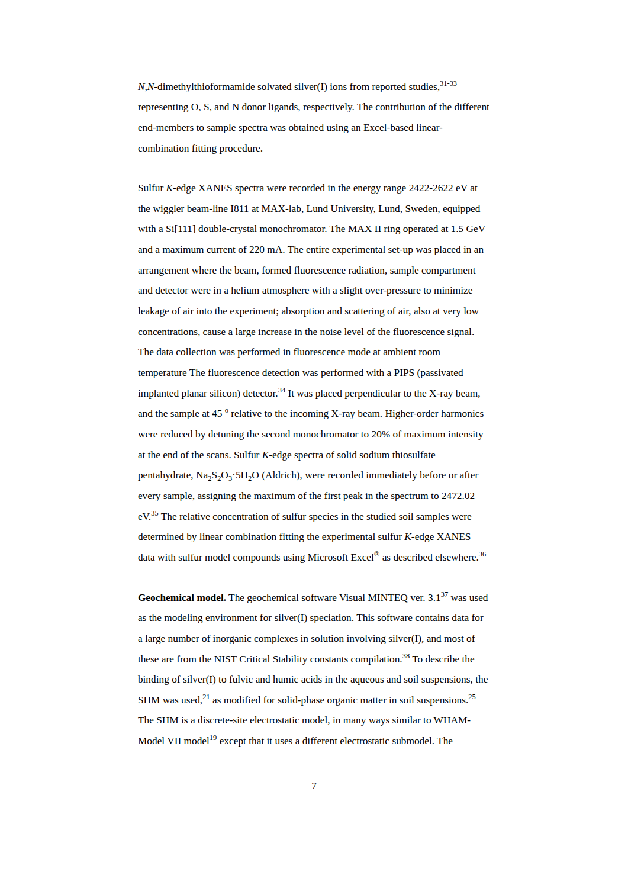N,N-dimethylthioformamide solvated silver(I) ions from reported studies,31-33 representing O, S, and N donor ligands, respectively. The contribution of the different end-members to sample spectra was obtained using an Excel-based linear-combination fitting procedure.
Sulfur K-edge XANES spectra were recorded in the energy range 2422-2622 eV at the wiggler beam-line I811 at MAX-lab, Lund University, Lund, Sweden, equipped with a Si[111] double-crystal monochromator. The MAX II ring operated at 1.5 GeV and a maximum current of 220 mA. The entire experimental set-up was placed in an arrangement where the beam, formed fluorescence radiation, sample compartment and detector were in a helium atmosphere with a slight over-pressure to minimize leakage of air into the experiment; absorption and scattering of air, also at very low concentrations, cause a large increase in the noise level of the fluorescence signal. The data collection was performed in fluorescence mode at ambient room temperature The fluorescence detection was performed with a PIPS (passivated implanted planar silicon) detector.34 It was placed perpendicular to the X-ray beam, and the sample at 45 o relative to the incoming X-ray beam. Higher-order harmonics were reduced by detuning the second monochromator to 20% of maximum intensity at the end of the scans. Sulfur K-edge spectra of solid sodium thiosulfate pentahydrate, Na2S2O3·5H2O (Aldrich), were recorded immediately before or after every sample, assigning the maximum of the first peak in the spectrum to 2472.02 eV.35 The relative concentration of sulfur species in the studied soil samples were determined by linear combination fitting the experimental sulfur K-edge XANES data with sulfur model compounds using Microsoft Excel® as described elsewhere.36
Geochemical model. The geochemical software Visual MINTEQ ver. 3.137 was used as the modeling environment for silver(I) speciation. This software contains data for a large number of inorganic complexes in solution involving silver(I), and most of these are from the NIST Critical Stability constants compilation.38 To describe the binding of silver(I) to fulvic and humic acids in the aqueous and soil suspensions, the SHM was used,21 as modified for solid-phase organic matter in soil suspensions.25 The SHM is a discrete-site electrostatic model, in many ways similar to WHAM-Model VII model19 except that it uses a different electrostatic submodel. The
7